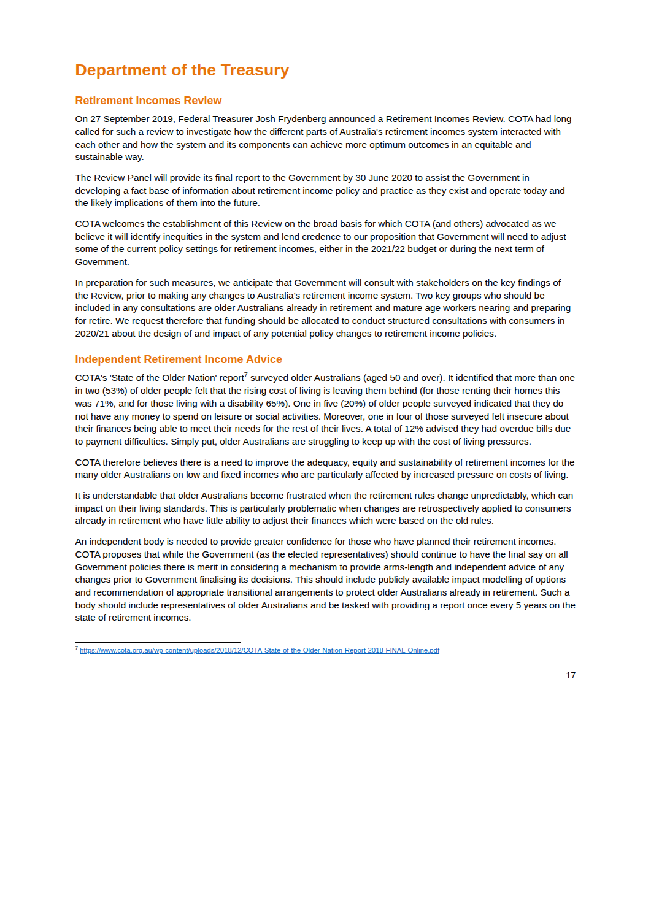Department of the Treasury
Retirement Incomes Review
On 27 September 2019, Federal Treasurer Josh Frydenberg announced a Retirement Incomes Review. COTA had long called for such a review to investigate how the different parts of Australia's retirement incomes system interacted with each other and how the system and its components can achieve more optimum outcomes in an equitable and sustainable way.
The Review Panel will provide its final report to the Government by 30 June 2020 to assist the Government in developing a fact base of information about retirement income policy and practice as they exist and operate today and the likely implications of them into the future.
COTA welcomes the establishment of this Review on the broad basis for which COTA (and others) advocated as we believe it will identify inequities in the system and lend credence to our proposition that Government will need to adjust some of the current policy settings for retirement incomes, either in the 2021/22 budget or during the next term of Government.
In preparation for such measures, we anticipate that Government will consult with stakeholders on the key findings of the Review, prior to making any changes to Australia's retirement income system. Two key groups who should be included in any consultations are older Australians already in retirement and mature age workers nearing and preparing for retire. We request therefore that funding should be allocated to conduct structured consultations with consumers in 2020/21 about the design of and impact of any potential policy changes to retirement income policies.
Independent Retirement Income Advice
COTA's 'State of the Older Nation' report7 surveyed older Australians (aged 50 and over). It identified that more than one in two (53%) of older people felt that the rising cost of living is leaving them behind (for those renting their homes this was 71%, and for those living with a disability 65%). One in five (20%) of older people surveyed indicated that they do not have any money to spend on leisure or social activities. Moreover, one in four of those surveyed felt insecure about their finances being able to meet their needs for the rest of their lives. A total of 12% advised they had overdue bills due to payment difficulties. Simply put, older Australians are struggling to keep up with the cost of living pressures.
COTA therefore believes there is a need to improve the adequacy, equity and sustainability of retirement incomes for the many older Australians on low and fixed incomes who are particularly affected by increased pressure on costs of living.
It is understandable that older Australians become frustrated when the retirement rules change unpredictably, which can impact on their living standards. This is particularly problematic when changes are retrospectively applied to consumers already in retirement who have little ability to adjust their finances which were based on the old rules.
An independent body is needed to provide greater confidence for those who have planned their retirement incomes. COTA proposes that while the Government (as the elected representatives) should continue to have the final say on all Government policies there is merit in considering a mechanism to provide arms-length and independent advice of any changes prior to Government finalising its decisions. This should include publicly available impact modelling of options and recommendation of appropriate transitional arrangements to protect older Australians already in retirement. Such a body should include representatives of older Australians and be tasked with providing a report once every 5 years on the state of retirement incomes.
7 https://www.cota.org.au/wp-content/uploads/2018/12/COTA-State-of-the-Older-Nation-Report-2018-FINAL-Online.pdf
17